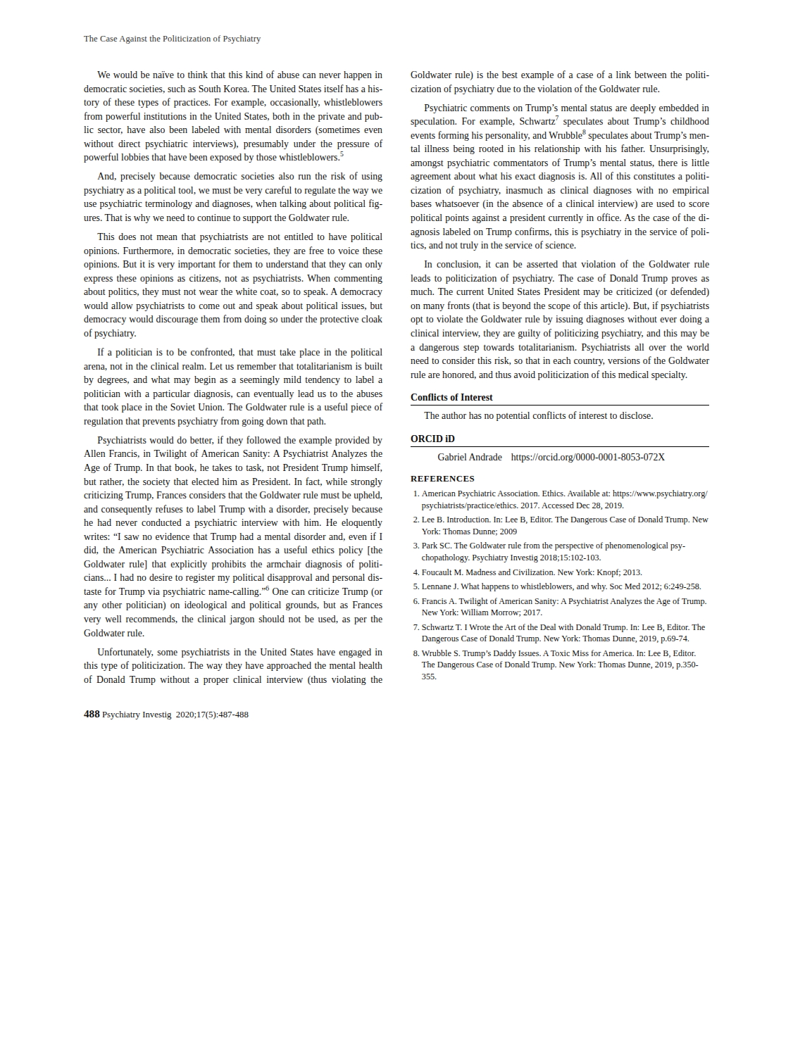The Case Against the Politicization of Psychiatry
We would be naïve to think that this kind of abuse can never happen in democratic societies, such as South Korea. The United States itself has a history of these types of practices. For example, occasionally, whistleblowers from powerful institutions in the United States, both in the private and public sector, have also been labeled with mental disorders (sometimes even without direct psychiatric interviews), presumably under the pressure of powerful lobbies that have been exposed by those whistleblowers.5
And, precisely because democratic societies also run the risk of using psychiatry as a political tool, we must be very careful to regulate the way we use psychiatric terminology and diagnoses, when talking about political figures. That is why we need to continue to support the Goldwater rule.
This does not mean that psychiatrists are not entitled to have political opinions. Furthermore, in democratic societies, they are free to voice these opinions. But it is very important for them to understand that they can only express these opinions as citizens, not as psychiatrists. When commenting about politics, they must not wear the white coat, so to speak. A democracy would allow psychiatrists to come out and speak about political issues, but democracy would discourage them from doing so under the protective cloak of psychiatry.
If a politician is to be confronted, that must take place in the political arena, not in the clinical realm. Let us remember that totalitarianism is built by degrees, and what may begin as a seemingly mild tendency to label a politician with a particular diagnosis, can eventually lead us to the abuses that took place in the Soviet Union. The Goldwater rule is a useful piece of regulation that prevents psychiatry from going down that path.
Psychiatrists would do better, if they followed the example provided by Allen Francis, in Twilight of American Sanity: A Psychiatrist Analyzes the Age of Trump. In that book, he takes to task, not President Trump himself, but rather, the society that elected him as President. In fact, while strongly criticizing Trump, Frances considers that the Goldwater rule must be upheld, and consequently refuses to label Trump with a disorder, precisely because he had never conducted a psychiatric interview with him. He eloquently writes: “I saw no evidence that Trump had a mental disorder and, even if I did, the American Psychiatric Association has a useful ethics policy [the Goldwater rule] that explicitly prohibits the armchair diagnosis of politicians... I had no desire to register my political disapproval and personal distaste for Trump via psychiatric name-calling.”6 One can criticize Trump (or any other politician) on ideological and political grounds, but as Frances very well recommends, the clinical jargon should not be used, as per the Goldwater rule.
Unfortunately, some psychiatrists in the United States have engaged in this type of politicization. The way they have approached the mental health of Donald Trump without a proper clinical interview (thus violating the Goldwater rule) is the best example of a case of a link between the politicization of psychiatry due to the violation of the Goldwater rule.
Psychiatric comments on Trump’s mental status are deeply embedded in speculation. For example, Schwartz7 speculates about Trump’s childhood events forming his personality, and Wrubble8 speculates about Trump’s mental illness being rooted in his relationship with his father. Unsurprisingly, amongst psychiatric commentators of Trump’s mental status, there is little agreement about what his exact diagnosis is. All of this constitutes a politicization of psychiatry, inasmuch as clinical diagnoses with no empirical bases whatsoever (in the absence of a clinical interview) are used to score political points against a president currently in office. As the case of the diagnosis labeled on Trump confirms, this is psychiatry in the service of politics, and not truly in the service of science.
In conclusion, it can be asserted that violation of the Goldwater rule leads to politicization of psychiatry. The case of Donald Trump proves as much. The current United States President may be criticized (or defended) on many fronts (that is beyond the scope of this article). But, if psychiatrists opt to violate the Goldwater rule by issuing diagnoses without ever doing a clinical interview, they are guilty of politicizing psychiatry, and this may be a dangerous step towards totalitarianism. Psychiatrists all over the world need to consider this risk, so that in each country, versions of the Goldwater rule are honored, and thus avoid politicization of this medical specialty.
Conflicts of Interest
The author has no potential conflicts of interest to disclose.
ORCID iD
Gabriel Andrade https://orcid.org/0000-0001-8053-072X
REFERENCES
American Psychiatric Association. Ethics. Available at: https://www.psychiatry.org/psychiatrists/practice/ethics. 2017. Accessed Dec 28, 2019.
Lee B. Introduction. In: Lee B, Editor. The Dangerous Case of Donald Trump. New York: Thomas Dunne; 2009
Park SC. The Goldwater rule from the perspective of phenomenological psychopathology. Psychiatry Investig 2018;15:102-103.
Foucault M. Madness and Civilization. New York: Knopf; 2013.
Lennane J. What happens to whistleblowers, and why. Soc Med 2012; 6:249-258.
Francis A. Twilight of American Sanity: A Psychiatrist Analyzes the Age of Trump. New York: William Morrow; 2017.
Schwartz T. I Wrote the Art of the Deal with Donald Trump. In: Lee B, Editor. The Dangerous Case of Donald Trump. New York: Thomas Dunne, 2019, p.69-74.
Wrubble S. Trump’s Daddy Issues. A Toxic Miss for America. In: Lee B, Editor. The Dangerous Case of Donald Trump. New York: Thomas Dunne, 2019, p.350-355.
488 Psychiatry Investig 2020;17(5):487-488